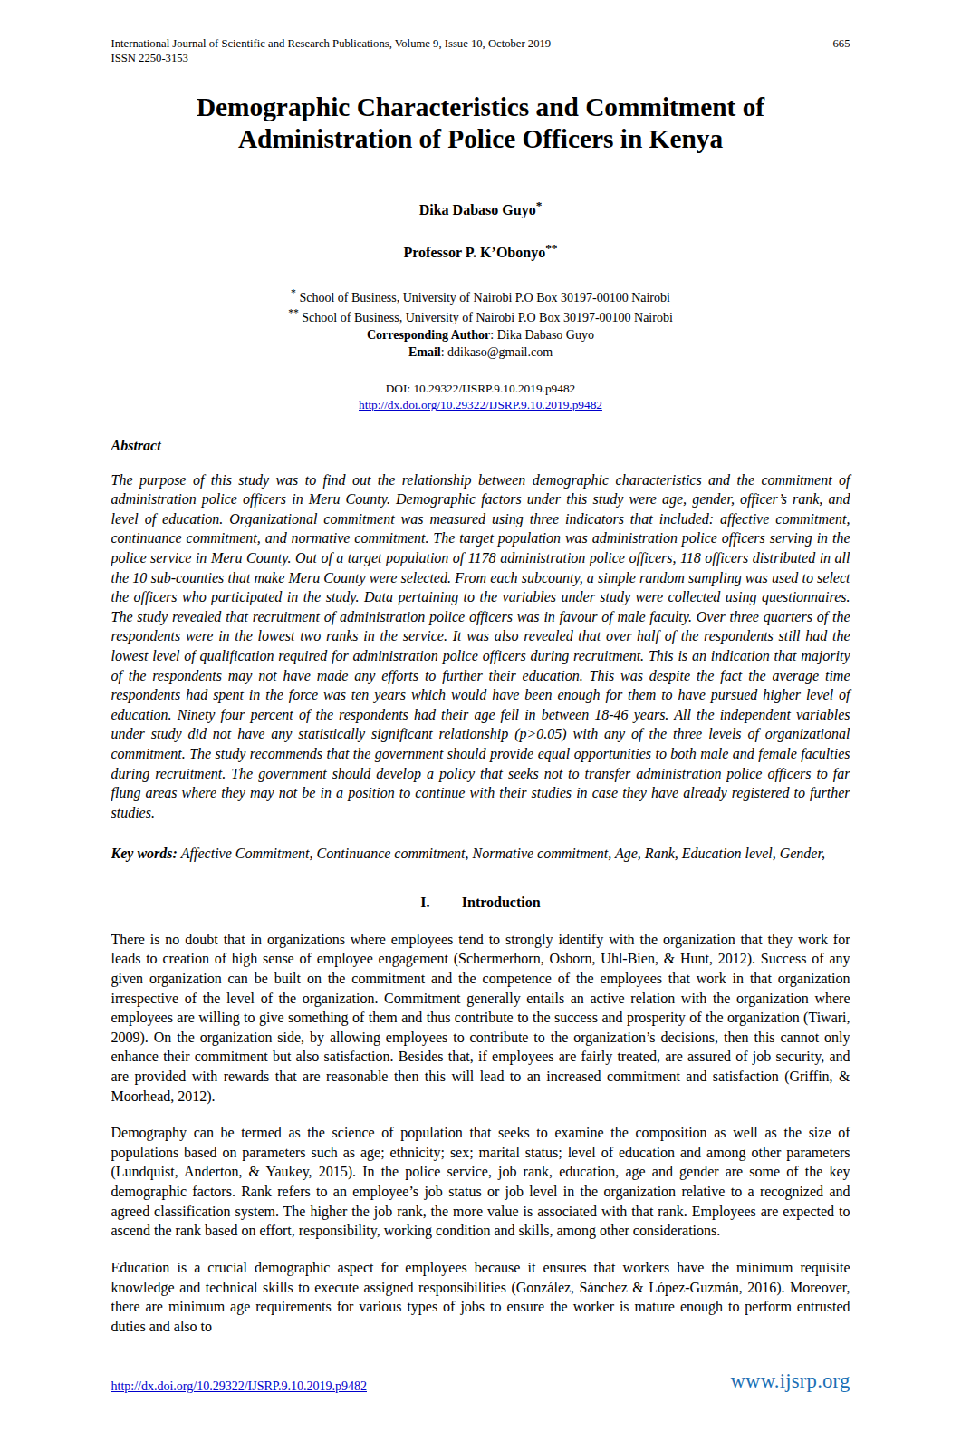International Journal of Scientific and Research Publications, Volume 9, Issue 10, October 2019
ISSN 2250-3153
665
Demographic Characteristics and Commitment of Administration of Police Officers in Kenya
Dika Dabaso Guyo*
Professor P. K’Obonyo**
* School of Business, University of Nairobi P.O Box 30197-00100 Nairobi
** School of Business, University of Nairobi P.O Box 30197-00100 Nairobi
Corresponding Author: Dika Dabaso Guyo
Email: ddikaso@gmail.com
DOI: 10.29322/IJSRP.9.10.2019.p9482
http://dx.doi.org/10.29322/IJSRP.9.10.2019.p9482
Abstract
The purpose of this study was to find out the relationship between demographic characteristics and the commitment of administration police officers in Meru County. Demographic factors under this study were age, gender, officer’s rank, and level of education. Organizational commitment was measured using three indicators that included: affective commitment, continuance commitment, and normative commitment. The target population was administration police officers serving in the police service in Meru County. Out of a target population of 1178 administration police officers, 118 officers distributed in all the 10 sub-counties that make Meru County were selected. From each subcounty, a simple random sampling was used to select the officers who participated in the study. Data pertaining to the variables under study were collected using questionnaires. The study revealed that recruitment of administration police officers was in favour of male faculty. Over three quarters of the respondents were in the lowest two ranks in the service. It was also revealed that over half of the respondents still had the lowest level of qualification required for administration police officers during recruitment. This is an indication that majority of the respondents may not have made any efforts to further their education. This was despite the fact the average time respondents had spent in the force was ten years which would have been enough for them to have pursued higher level of education. Ninety four percent of the respondents had their age fell in between 18-46 years. All the independent variables under study did not have any statistically significant relationship (p>0.05) with any of the three levels of organizational commitment. The study recommends that the government should provide equal opportunities to both male and female faculties during recruitment. The government should develop a policy that seeks not to transfer administration police officers to far flung areas where they may not be in a position to continue with their studies in case they have already registered to further studies.
Key words: Affective Commitment, Continuance commitment, Normative commitment, Age, Rank, Education level, Gender,
I. Introduction
There is no doubt that in organizations where employees tend to strongly identify with the organization that they work for leads to creation of high sense of employee engagement (Schermerhorn, Osborn, Uhl-Bien, & Hunt, 2012). Success of any given organization can be built on the commitment and the competence of the employees that work in that organization irrespective of the level of the organization. Commitment generally entails an active relation with the organization where employees are willing to give something of them and thus contribute to the success and prosperity of the organization (Tiwari, 2009). On the organization side, by allowing employees to contribute to the organization’s decisions, then this cannot only enhance their commitment but also satisfaction. Besides that, if employees are fairly treated, are assured of job security, and are provided with rewards that are reasonable then this will lead to an increased commitment and satisfaction (Griffin, & Moorhead, 2012).
Demography can be termed as the science of population that seeks to examine the composition as well as the size of populations based on parameters such as age; ethnicity; sex; marital status; level of education and among other parameters (Lundquist, Anderton, & Yaukey, 2015). In the police service, job rank, education, age and gender are some of the key demographic factors. Rank refers to an employee’s job status or job level in the organization relative to a recognized and agreed classification system. The higher the job rank, the more value is associated with that rank. Employees are expected to ascend the rank based on effort, responsibility, working condition and skills, among other considerations.
Education is a crucial demographic aspect for employees because it ensures that workers have the minimum requisite knowledge and technical skills to execute assigned responsibilities (González, Sánchez & López-Guzmán, 2016). Moreover, there are minimum age requirements for various types of jobs to ensure the worker is mature enough to perform entrusted duties and also to
http://dx.doi.org/10.29322/IJSRP.9.10.2019.p9482 www.ijsrp.org